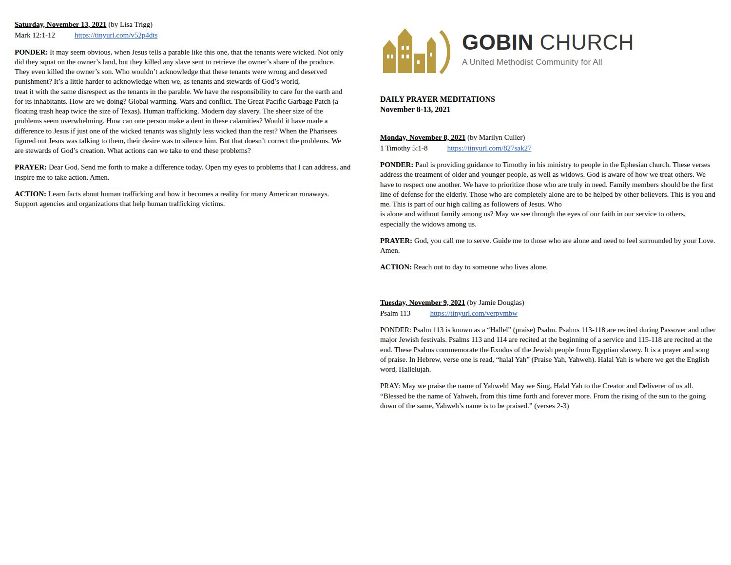Saturday, November 13, 2021 (by Lisa Trigg)
Mark 12:1-12 https://tinyurl.com/v52p4dts
PONDER: It may seem obvious, when Jesus tells a parable like this one, that the tenants were wicked. Not only did they squat on the owner’s land, but they killed any slave sent to retrieve the owner’s share of the produce. They even killed the owner’s son. Who wouldn’t acknowledge that these tenants were wrong and deserved punishment? It’s a little harder to acknowledge when we, as tenants and stewards of God’s world,
treat it with the same disrespect as the tenants in the parable. We have the responsibility to care for the earth and for its inhabitants. How are we doing? Global warming. Wars and conflict. The Great Pacific Garbage Patch (a floating trash heap twice the size of Texas). Human trafficking. Modern day slavery. The sheer size of the problems seem overwhelming. How can one person make a dent in these calamities? Would it have made a difference to Jesus if just one of the wicked tenants was slightly less wicked than the rest? When the Pharisees figured out Jesus was talking to them, their desire was to silence him. But that doesn’t correct the problems. We are stewards of God’s creation. What actions can we take to end these problems?
PRAYER: Dear God, Send me forth to make a difference today. Open my eyes to problems that I can address, and inspire me to take action. Amen.
ACTION: Learn facts about human trafficking and how it becomes a reality for many American runaways. Support agencies and organizations that help human trafficking victims.
GOBIN CHURCH
A United Methodist Community for All
DAILY PRAYER MEDITATIONS November 8-13, 2021
Monday, November 8, 2021 (by Marilyn Culler)
1 Timothy 5:1-8 https://tinyurl.com/827sak27
PONDER: Paul is providing guidance to Timothy in his ministry to people in the Ephesian church. These verses address the treatment of older and younger people, as well as widows. God is aware of how we treat others. We have to respect one another. We have to prioritize those who are truly in need. Family members should be the first line of defense for the elderly. Those who are completely alone are to be helped by other believers. This is you and me. This is part of our high calling as followers of Jesus. Who
is alone and without family among us? May we see through the eyes of our faith in our service to others, especially the widows among us.
PRAYER: God, you call me to serve. Guide me to those who are alone and need to feel surrounded by your Love. Amen.
ACTION: Reach out to day to someone who lives alone.
Tuesday, November 9, 2021 (by Jamie Douglas)
Psalm 113 https://tinyurl.com/verpvmbw
PONDER: Psalm 113 is known as a “Hallel” (praise) Psalm. Psalms 113-118 are recited during Passover and other major Jewish festivals. Psalms 113 and 114 are recited at the beginning of a service and 115-118 are recited at the end. These Psalms commemorate the Exodus of the Jewish people from Egyptian slavery. It is a prayer and song of praise. In Hebrew, verse one is read, “halal Yah” (Praise Yah, Yahweh). Halal Yah is where we get the English word, Hallelujah.
PRAY: May we praise the name of Yahweh! May we Sing, Halal Yah to the Creator and Deliverer of us all. “Blessed be the name of Yahweh, from this time forth and forever more. From the rising of the sun to the going down of the same, Yahweh’s name is to be praised.” (verses 2-3)